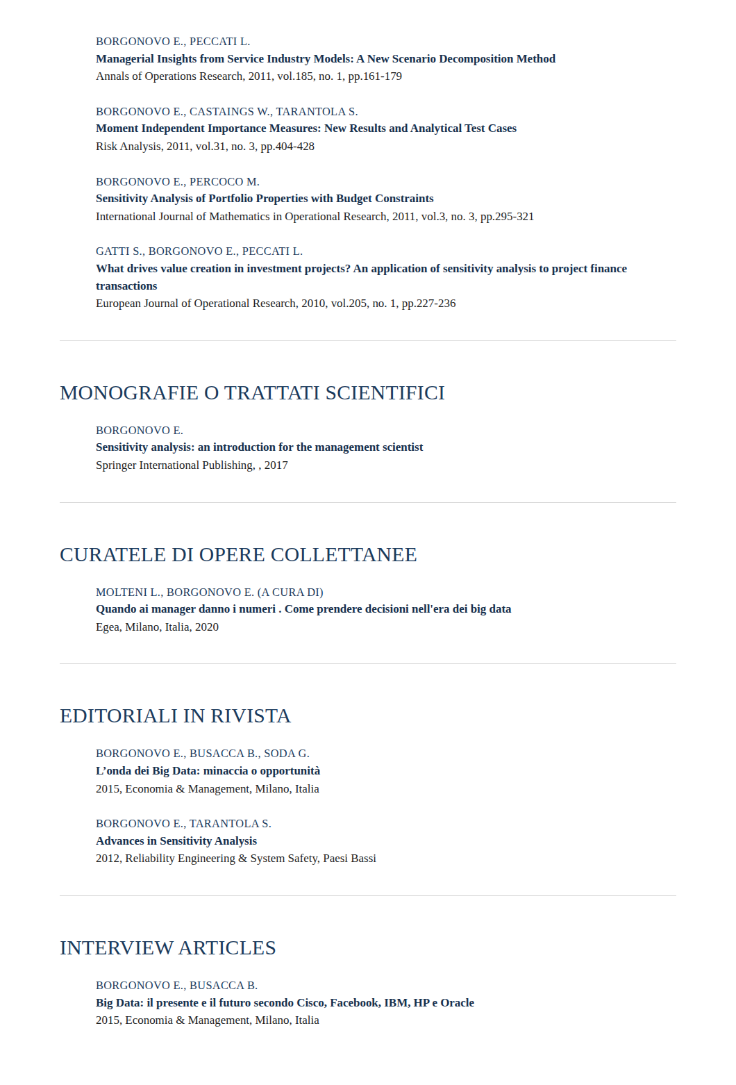Borgonovo E., Peccati L. Managerial Insights from Service Industry Models: A New Scenario Decomposition Method Annals of Operations Research, 2011, vol.185, no. 1, pp.161-179
Borgonovo E., Castaings W., Tarantola S. Moment Independent Importance Measures: New Results and Analytical Test Cases Risk Analysis, 2011, vol.31, no. 3, pp.404-428
Borgonovo E., Percoco M. Sensitivity Analysis of Portfolio Properties with Budget Constraints International Journal of Mathematics in Operational Research, 2011, vol.3, no. 3, pp.295-321
Gatti S., Borgonovo E., Peccati L. What drives value creation in investment projects? An application of sensitivity analysis to project finance transactions European Journal of Operational Research, 2010, vol.205, no. 1, pp.227-236
MONOGRAFIE O TRATTATI SCIENTIFICI
Borgonovo E. Sensitivity analysis: an introduction for the management scientist Springer International Publishing, , 2017
CURATELE DI OPERE COLLETTANEE
Molteni L., Borgonovo E. (a cura di) Quando ai manager danno i numeri . Come prendere decisioni nell'era dei big data Egea, Milano, Italia, 2020
EDITORIALI IN RIVISTA
Borgonovo E., Busacca B., Soda G. L’onda dei Big Data: minaccia o opportunità 2015, Economia & Management, Milano, Italia
Borgonovo E., Tarantola S. Advances in Sensitivity Analysis 2012, Reliability Engineering & System Safety, Paesi Bassi
INTERVIEW ARTICLES
Borgonovo E., Busacca B. Big Data: il presente e il futuro secondo Cisco, Facebook, IBM, HP e Oracle 2015, Economia & Management, Milano, Italia